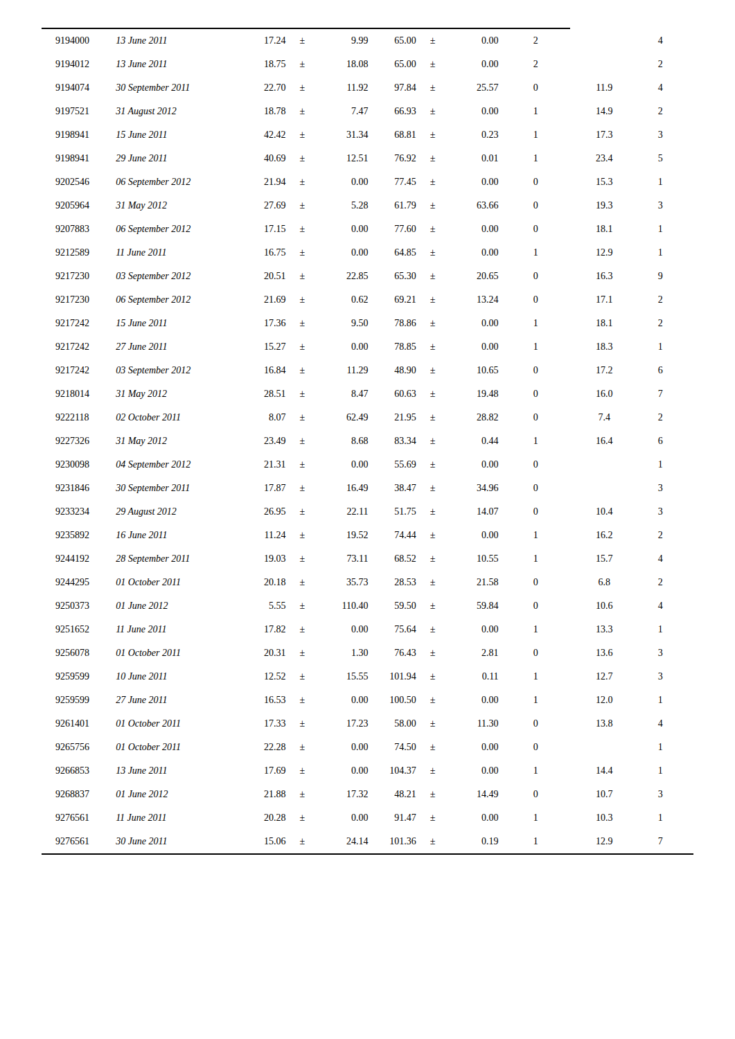| 9194000 | 13 June 2011 | 17.24 | ± | 9.99 | 65.00 | ± | 0.00 | 2 | | 4 |
| 9194012 | 13 June 2011 | 18.75 | ± | 18.08 | 65.00 | ± | 0.00 | 2 | | 2 |
| 9194074 | 30 September 2011 | 22.70 | ± | 11.92 | 97.84 | ± | 25.57 | 0 | 11.9 | 4 |
| 9197521 | 31 August 2012 | 18.78 | ± | 7.47 | 66.93 | ± | 0.00 | 1 | 14.9 | 2 |
| 9198941 | 15 June 2011 | 42.42 | ± | 31.34 | 68.81 | ± | 0.23 | 1 | 17.3 | 3 |
| 9198941 | 29 June 2011 | 40.69 | ± | 12.51 | 76.92 | ± | 0.01 | 1 | 23.4 | 5 |
| 9202546 | 06 September 2012 | 21.94 | ± | 0.00 | 77.45 | ± | 0.00 | 0 | 15.3 | 1 |
| 9205964 | 31 May 2012 | 27.69 | ± | 5.28 | 61.79 | ± | 63.66 | 0 | 19.3 | 3 |
| 9207883 | 06 September 2012 | 17.15 | ± | 0.00 | 77.60 | ± | 0.00 | 0 | 18.1 | 1 |
| 9212589 | 11 June 2011 | 16.75 | ± | 0.00 | 64.85 | ± | 0.00 | 1 | 12.9 | 1 |
| 9217230 | 03 September 2012 | 20.51 | ± | 22.85 | 65.30 | ± | 20.65 | 0 | 16.3 | 9 |
| 9217230 | 06 September 2012 | 21.69 | ± | 0.62 | 69.21 | ± | 13.24 | 0 | 17.1 | 2 |
| 9217242 | 15 June 2011 | 17.36 | ± | 9.50 | 78.86 | ± | 0.00 | 1 | 18.1 | 2 |
| 9217242 | 27 June 2011 | 15.27 | ± | 0.00 | 78.85 | ± | 0.00 | 1 | 18.3 | 1 |
| 9217242 | 03 September 2012 | 16.84 | ± | 11.29 | 48.90 | ± | 10.65 | 0 | 17.2 | 6 |
| 9218014 | 31 May 2012 | 28.51 | ± | 8.47 | 60.63 | ± | 19.48 | 0 | 16.0 | 7 |
| 9222118 | 02 October 2011 | 8.07 | ± | 62.49 | 21.95 | ± | 28.82 | 0 | 7.4 | 2 |
| 9227326 | 31 May 2012 | 23.49 | ± | 8.68 | 83.34 | ± | 0.44 | 1 | 16.4 | 6 |
| 9230098 | 04 September 2012 | 21.31 | ± | 0.00 | 55.69 | ± | 0.00 | 0 | | 1 |
| 9231846 | 30 September 2011 | 17.87 | ± | 16.49 | 38.47 | ± | 34.96 | 0 | | 3 |
| 9233234 | 29 August 2012 | 26.95 | ± | 22.11 | 51.75 | ± | 14.07 | 0 | 10.4 | 3 |
| 9235892 | 16 June 2011 | 11.24 | ± | 19.52 | 74.44 | ± | 0.00 | 1 | 16.2 | 2 |
| 9244192 | 28 September 2011 | 19.03 | ± | 73.11 | 68.52 | ± | 10.55 | 1 | 15.7 | 4 |
| 9244295 | 01 October 2011 | 20.18 | ± | 35.73 | 28.53 | ± | 21.58 | 0 | 6.8 | 2 |
| 9250373 | 01 June 2012 | 5.55 | ± | 110.40 | 59.50 | ± | 59.84 | 0 | 10.6 | 4 |
| 9251652 | 11 June 2011 | 17.82 | ± | 0.00 | 75.64 | ± | 0.00 | 1 | 13.3 | 1 |
| 9256078 | 01 October 2011 | 20.31 | ± | 1.30 | 76.43 | ± | 2.81 | 0 | 13.6 | 3 |
| 9259599 | 10 June 2011 | 12.52 | ± | 15.55 | 101.94 | ± | 0.11 | 1 | 12.7 | 3 |
| 9259599 | 27 June 2011 | 16.53 | ± | 0.00 | 100.50 | ± | 0.00 | 1 | 12.0 | 1 |
| 9261401 | 01 October 2011 | 17.33 | ± | 17.23 | 58.00 | ± | 11.30 | 0 | 13.8 | 4 |
| 9265756 | 01 October 2011 | 22.28 | ± | 0.00 | 74.50 | ± | 0.00 | 0 | | 1 |
| 9266853 | 13 June 2011 | 17.69 | ± | 0.00 | 104.37 | ± | 0.00 | 1 | 14.4 | 1 |
| 9268837 | 01 June 2012 | 21.88 | ± | 17.32 | 48.21 | ± | 14.49 | 0 | 10.7 | 3 |
| 9276561 | 11 June 2011 | 20.28 | ± | 0.00 | 91.47 | ± | 0.00 | 1 | 10.3 | 1 |
| 9276561 | 30 June 2011 | 15.06 | ± | 24.14 | 101.36 | ± | 0.19 | 1 | 12.9 | 7 |